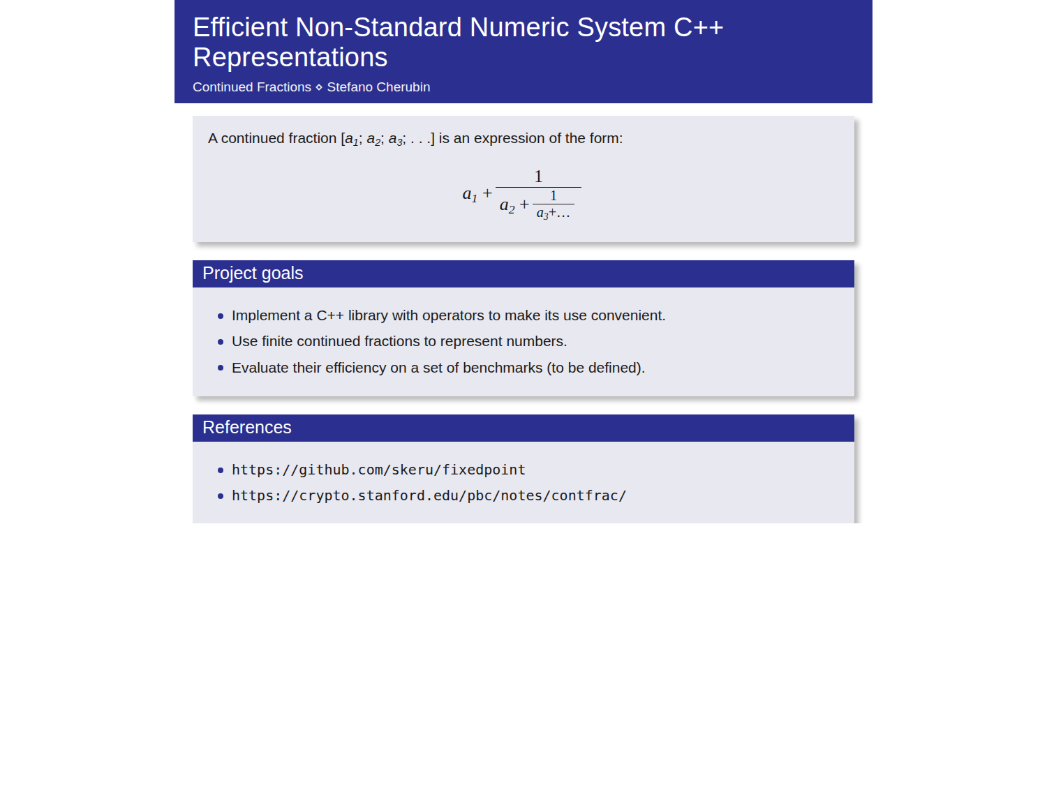Efficient Non-Standard Numeric System C++
Representations
Continued Fractions ⋄ Stefano Cherubin
A continued fraction [a 1; a 2; a 3; . . .] is an expression of the form:
a 1 + 1 a 2 + 1 a 3+…
Project goals
Implement a C++ library with operators to make its use convenient.
Use finite continued fractions to represent numbers.
Evaluate their efficiency on a set of benchmarks (to be defined).
References
https://github.com/skeru/fixedpoint
https://crypto.stanford.edu/pbc/notes/contfrac/
G. Agosta et al. Code Transformation and Optimization 2018 Course Projects 4/ 16